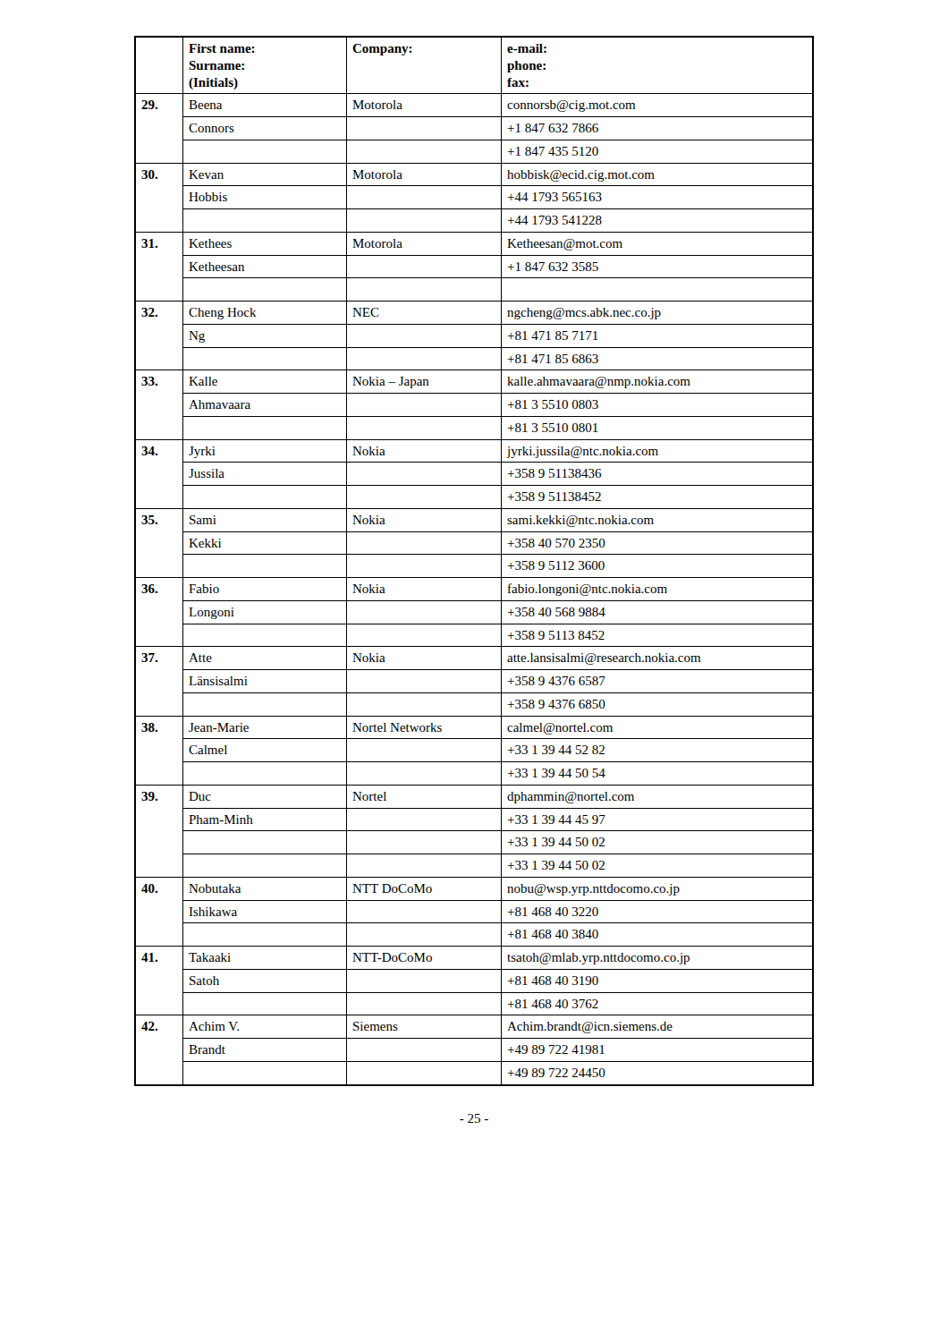| | First name: Surname: (Initials) | Company: | e-mail: phone: fax: |
| --- | --- | --- | --- |
| 29. | Beena | Motorola | connorsb@cig.mot.com |
| Connors | | +1 847 632 7866 |
| | | +1 847 435 5120 |
| 30. | Kevan | Motorola | hobbisk@ecid.cig.mot.com |
| Hobbis | | +44 1793 565163 |
| | | +44 1793 541228 |
| 31. | Kethees | Motorola | Ketheesan@mot.com |
| Ketheesan | | +1 847 632 3585 |
| 32. | Cheng Hock | NEC | ngcheng@mcs.abk.nec.co.jp |
| Ng | | +81 471 85 7171 |
| | | +81 471 85 6863 |
| 33. | Kalle | Nokia – Japan | kalle.ahmavaara@nmp.nokia.com |
| Ahmavaara | | +81 3 5510 0803 |
| | | +81 3 5510 0801 |
| 34. | Jyrki | Nokia | jyrki.jussila@ntc.nokia.com |
| Jussila | | +358 9 51138436 |
| | | +358 9 51138452 |
| 35. | Sami | Nokia | sami.kekki@ntc.nokia.com |
| Kekki | | +358 40 570 2350 |
| | | +358 9 5112 3600 |
| 36. | Fabio | Nokia | fabio.longoni@ntc.nokia.com |
| Longoni | | +358 40 568 9884 |
| | | +358 9 5113 8452 |
| 37. | Atte | Nokia | atte.lansisalmi@research.nokia.com |
| Länsisalmi | | +358 9 4376 6587 |
| | | +358 9 4376 6850 |
| 38. | Jean-Marie | Nortel Networks | calmel@nortel.com |
| Calmel | | +33 1 39 44 52 82 |
| | | +33 1 39 44 50 54 |
| 39. | Duc | Nortel | dphammin@nortel.com |
| Pham-Minh | | +33 1 39 44 45 97 |
| | | +33 1 39 44 50 02 |
| | | +33 1 39 44 50 02 |
| 40. | Nobutaka | NTT DoCoMo | nobu@wsp.yrp.nttdocomo.co.jp |
| Ishikawa | | +81 468 40 3220 |
| | | +81 468 40 3840 |
| 41. | Takaaki | NTT-DoCoMo | tsatoh@mlab.yrp.nttdocomo.co.jp |
| Satoh | | +81 468 40 3190 |
| | | +81 468 40 3762 |
| 42. | Achim V. | Siemens | Achim.brandt@icn.siemens.de |
| Brandt | | +49 89 722 41981 |
| | | +49 89 722 24450 |
- 25 -